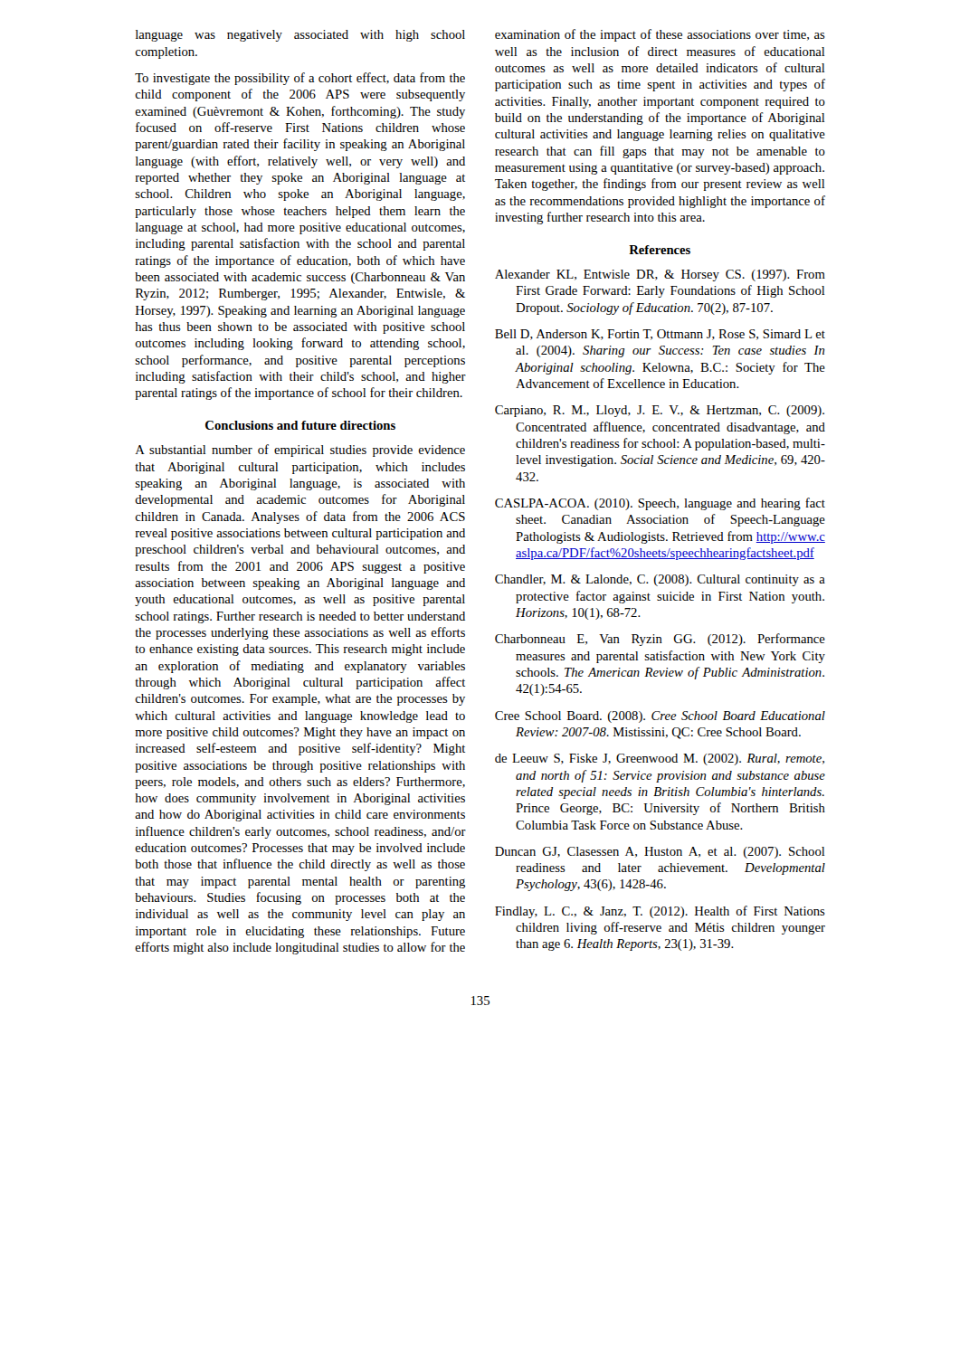language was negatively associated with high school completion.
To investigate the possibility of a cohort effect, data from the child component of the 2006 APS were subsequently examined (Guèvremont & Kohen, forthcoming). The study focused on off-reserve First Nations children whose parent/guardian rated their facility in speaking an Aboriginal language (with effort, relatively well, or very well) and reported whether they spoke an Aboriginal language at school. Children who spoke an Aboriginal language, particularly those whose teachers helped them learn the language at school, had more positive educational outcomes, including parental satisfaction with the school and parental ratings of the importance of education, both of which have been associated with academic success (Charbonneau & Van Ryzin, 2012; Rumberger, 1995; Alexander, Entwisle, & Horsey, 1997). Speaking and learning an Aboriginal language has thus been shown to be associated with positive school outcomes including looking forward to attending school, school performance, and positive parental perceptions including satisfaction with their child's school, and higher parental ratings of the importance of school for their children.
Conclusions and future directions
A substantial number of empirical studies provide evidence that Aboriginal cultural participation, which includes speaking an Aboriginal language, is associated with developmental and academic outcomes for Aboriginal children in Canada. Analyses of data from the 2006 ACS reveal positive associations between cultural participation and preschool children's verbal and behavioural outcomes, and results from the 2001 and 2006 APS suggest a positive association between speaking an Aboriginal language and youth educational outcomes, as well as positive parental school ratings. Further research is needed to better understand the processes underlying these associations as well as efforts to enhance existing data sources. This research might include an exploration of mediating and explanatory variables through which Aboriginal cultural participation affect children's outcomes. For example, what are the processes by which cultural activities and language knowledge lead to more positive child outcomes? Might they have an impact on increased self-esteem and positive self-identity? Might positive associations be through positive relationships with peers, role models, and others such as elders? Furthermore, how does community involvement in Aboriginal activities and how do Aboriginal activities in child care environments influence children's early outcomes, school readiness, and/or education outcomes? Processes that may be involved include both those that influence the child directly as well as those that may impact parental mental health or parenting behaviours. Studies focusing on processes both at the individual as well as the community level can play an important role in elucidating these relationships. Future efforts might also include longitudinal studies to allow for the examination of the impact of these associations over time, as well as the inclusion of direct measures of educational outcomes as well as more detailed indicators of cultural participation such as time spent in activities and types of activities. Finally, another important component required to build on the understanding of the importance of Aboriginal cultural activities and language learning relies on qualitative research that can fill gaps that may not be amenable to measurement using a quantitative (or survey-based) approach. Taken together, the findings from our present review as well as the recommendations provided highlight the importance of investing further research into this area.
References
Alexander KL, Entwisle DR, & Horsey CS. (1997). From First Grade Forward: Early Foundations of High School Dropout. Sociology of Education. 70(2), 87-107.
Bell D, Anderson K, Fortin T, Ottmann J, Rose S, Simard L et al. (2004). Sharing our Success: Ten case studies In Aboriginal schooling. Kelowna, B.C.: Society for The Advancement of Excellence in Education.
Carpiano, R. M., Lloyd, J. E. V., & Hertzman, C. (2009). Concentrated affluence, concentrated disadvantage, and children's readiness for school: A population-based, multi-level investigation. Social Science and Medicine, 69, 420-432.
CASLPA-ACOA. (2010). Speech, language and hearing fact sheet. Canadian Association of Speech-Language Pathologists & Audiologists. Retrieved from http://www.caslpa.ca/PDF/fact%20sheets/speechhearingfactsheet.pdf
Chandler, M. & Lalonde, C. (2008). Cultural continuity as a protective factor against suicide in First Nation youth. Horizons, 10(1), 68-72.
Charbonneau E, Van Ryzin GG. (2012). Performance measures and parental satisfaction with New York City schools. The American Review of Public Administration. 42(1):54-65.
Cree School Board. (2008). Cree School Board Educational Review: 2007-08. Mistissini, QC: Cree School Board.
de Leeuw S, Fiske J, Greenwood M. (2002). Rural, remote, and north of 51: Service provision and substance abuse related special needs in British Columbia's hinterlands. Prince George, BC: University of Northern British Columbia Task Force on Substance Abuse.
Duncan GJ, Clasessen A, Huston A, et al. (2007). School readiness and later achievement. Developmental Psychology, 43(6), 1428-46.
Findlay, L. C., & Janz, T. (2012). Health of First Nations children living off-reserve and Métis children younger than age 6. Health Reports, 23(1), 31-39.
135